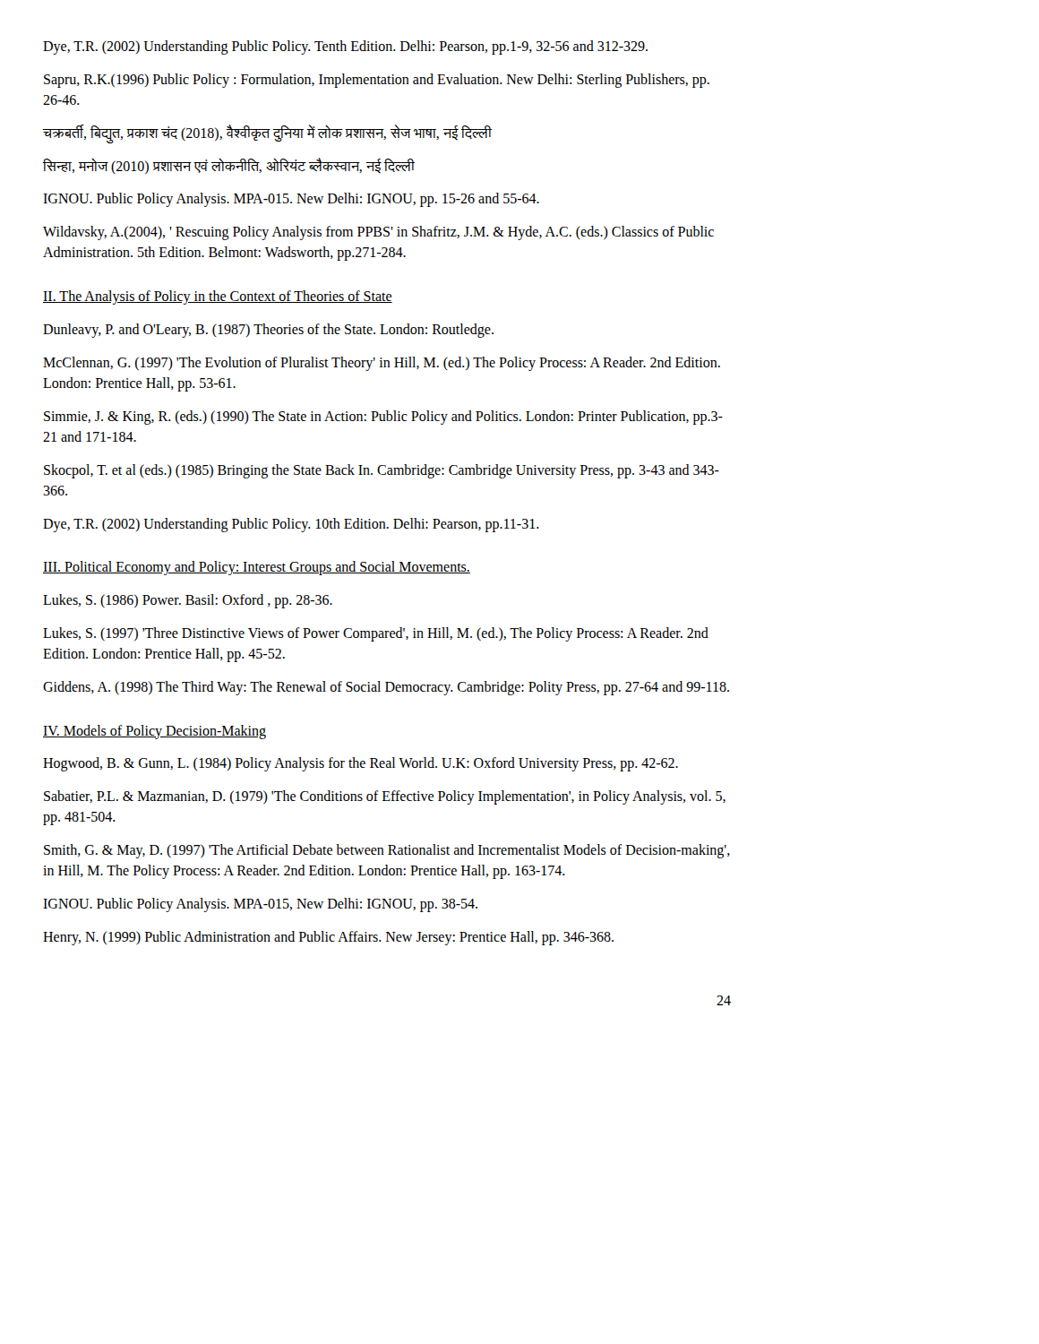Dye, T.R. (2002) Understanding Public Policy. Tenth Edition. Delhi: Pearson, pp.1-9, 32-56 and 312-329.
Sapru, R.K.(1996) Public Policy : Formulation, Implementation and Evaluation. New Delhi: Sterling Publishers, pp. 26-46.
चक्रबर्ती, बिद्युत, प्रकाश चंद (2018), वैश्वीकृत दुनिया में लोक प्रशासन, सेज भाषा, नई दिल्ली
सिन्हा, मनोज (2010) प्रशासन एवं लोकनीति, ओरियंट ब्लैकस्वान, नई दिल्ली
IGNOU. Public Policy Analysis. MPA-015. New Delhi: IGNOU, pp. 15-26 and 55-64.
Wildavsky, A.(2004), ' Rescuing Policy Analysis from PPBS' in Shafritz, J.M. & Hyde, A.C. (eds.) Classics of Public Administration. 5th Edition. Belmont: Wadsworth, pp.271-284.
II. The Analysis of Policy in the Context of Theories of State
Dunleavy, P. and O'Leary, B. (1987) Theories of the State. London: Routledge.
McClennan, G. (1997) 'The Evolution of Pluralist Theory' in Hill, M. (ed.) The Policy Process: A Reader. 2nd Edition. London: Prentice Hall, pp. 53-61.
Simmie, J. & King, R. (eds.) (1990) The State in Action: Public Policy and Politics. London: Printer Publication, pp.3-21 and 171-184.
Skocpol, T. et al (eds.) (1985) Bringing the State Back In. Cambridge: Cambridge University Press, pp. 3-43 and 343-366.
Dye, T.R. (2002) Understanding Public Policy. 10th Edition. Delhi: Pearson, pp.11-31.
III. Political Economy and Policy: Interest Groups and Social Movements.
Lukes, S. (1986) Power. Basil: Oxford , pp. 28-36.
Lukes, S. (1997) 'Three Distinctive Views of Power Compared', in Hill, M. (ed.), The Policy Process: A Reader. 2nd Edition. London: Prentice Hall, pp. 45-52.
Giddens, A. (1998) The Third Way: The Renewal of Social Democracy. Cambridge: Polity Press, pp. 27-64 and 99-118.
IV. Models of Policy Decision-Making
Hogwood, B. & Gunn, L. (1984) Policy Analysis for the Real World. U.K: Oxford University Press, pp. 42-62.
Sabatier, P.L. & Mazmanian, D. (1979) 'The Conditions of Effective Policy Implementation', in Policy Analysis, vol. 5, pp. 481-504.
Smith, G. & May, D. (1997) 'The Artificial Debate between Rationalist and Incrementalist Models of Decision-making', in Hill, M. The Policy Process: A Reader. 2nd Edition. London: Prentice Hall, pp. 163-174.
IGNOU. Public Policy Analysis. MPA-015, New Delhi: IGNOU, pp. 38-54.
Henry, N. (1999) Public Administration and Public Affairs. New Jersey: Prentice Hall, pp. 346-368.
24